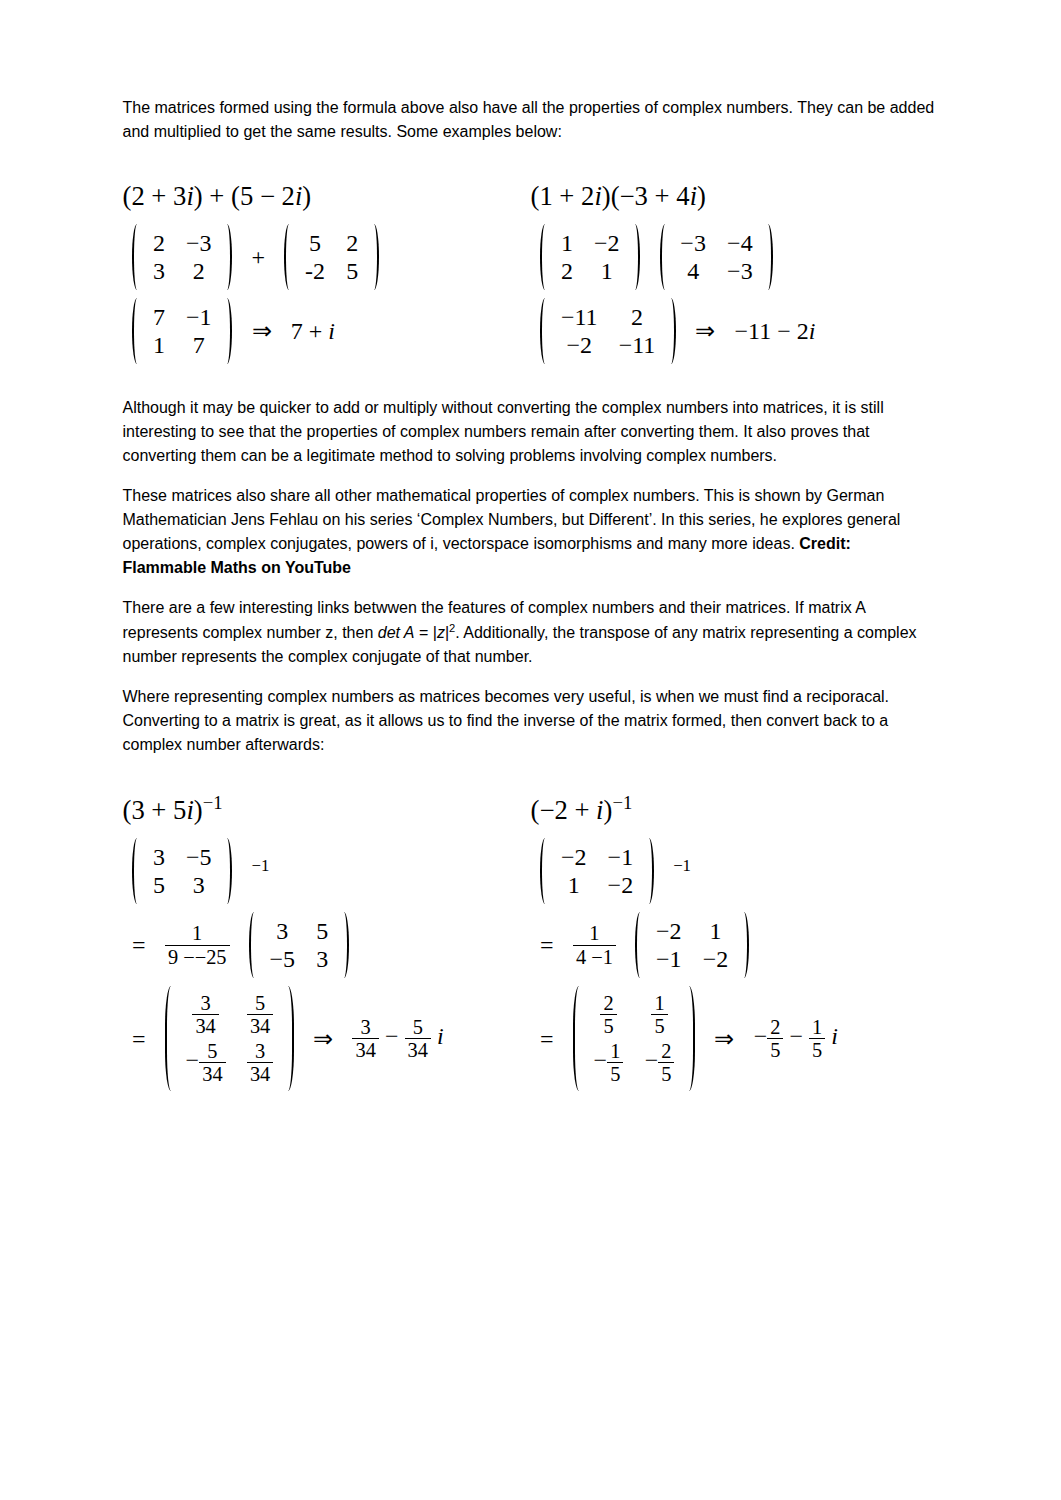The matrices formed using the formula above also have all the properties of complex numbers. They can be added and multiplied to get the same results. Some examples below:
(2 + 3i) + (5 − 2i)
| / 2 / −3 / / 3 / 2 / | + | / 5 / 2 / / -2 / 5 / |
| / 7 / −1 / / 1 / 7 / | ⇒ | 7 + i |
(1 + 2i)(−3 + 4i)
| / 1 / −2 / / 2 / 1 / | / −3 / −4 / / 4 / −3 / |
| / −11 / 2 / / −2 / −11 / | ⇒ | −11 − 2 i |
Although it may be quicker to add or multiply without converting the complex numbers into matrices, it is still interesting to see that the properties of complex numbers remain after converting them. It also proves that converting them can be a legitimate method to solving problems involving complex numbers.
These matrices also share all other mathematical properties of complex numbers. This is shown by German Mathematician Jens Fehlau on his series ‘Complex Numbers, but Different’. In this series, he explores general operations, complex conjugates, powers of i, vectorspace isomorphisms and many more ideas. Credit: Flammable Maths on YouTube
There are a few interesting links betwwen the features of complex numbers and their matrices. If matrix A represents complex number z, then det A = |z|2. Additionally, the transpose of any matrix representing a complex number represents the complex conjugate of that number.
Where representing complex numbers as matrices becomes very useful, is when we must find a reciporacal. Converting to a matrix is great, as it allows us to find the inverse of the matrix formed, then convert back to a complex number afterwards:
(3 + 5i)−1
| / 3 / −5 / / 5 / 3 / | −1 |
| = | 1 9 −−25 | / 3 / 5 / / −5 / 3 / |
| = | / 3 34 / 5 34 / / − 5 34 / 3 34 / | ⇒ | 3 34 − 5 34 i |
(−2 + i)−1
| / −2 / −1 / / 1 / −2 / | −1 |
| = | 1 4 −1 | / −2 / 1 / / −1 / −2 / |
| = | / 2 5 / 1 5 / / − 1 5 / − 2 5 / | ⇒ | − 2 5 − 1 5 i |